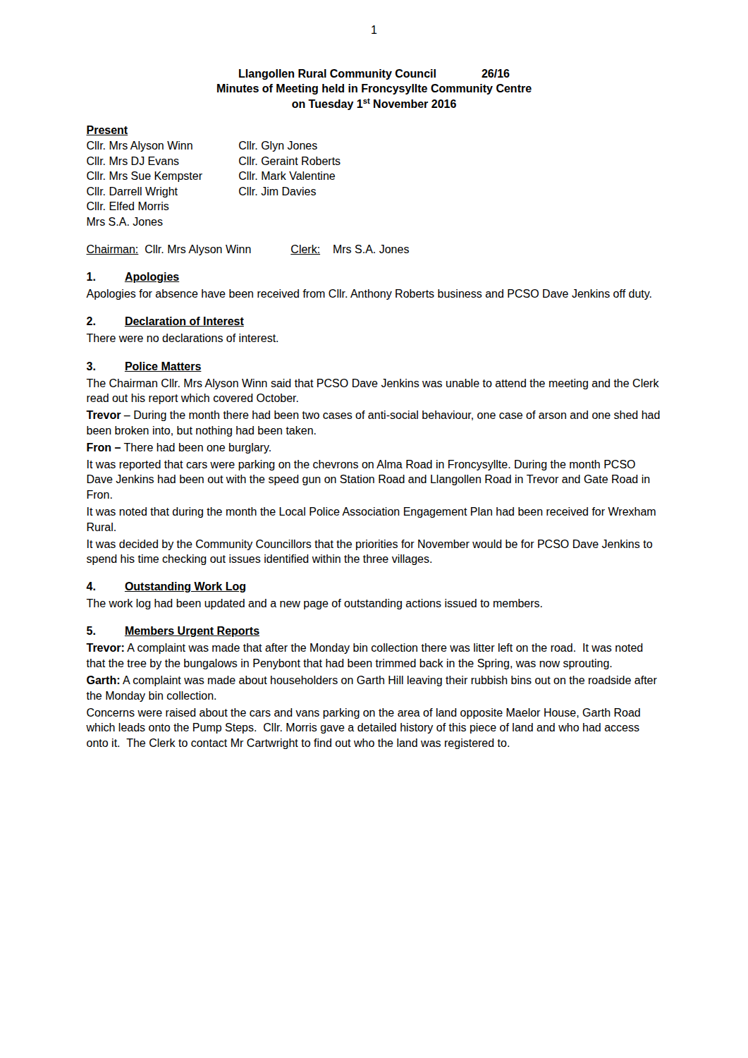1
Llangollen Rural Community Council 26/16
Minutes of Meeting held in Froncysyllte Community Centre on Tuesday 1st November 2016
Present
| Cllr. Mrs Alyson Winn | Cllr. Glyn Jones |
| Cllr. Mrs DJ Evans | Cllr. Geraint Roberts |
| Cllr. Mrs Sue Kempster | Cllr. Mark Valentine |
| Cllr. Darrell Wright | Cllr. Jim Davies |
| Cllr. Elfed Morris | |
| Mrs S.A. Jones | |
Chairman: Cllr. Mrs Alyson Winn Clerk: Mrs S.A. Jones
1. Apologies
Apologies for absence have been received from Cllr. Anthony Roberts business and PCSO Dave Jenkins off duty.
2. Declaration of Interest
There were no declarations of interest.
3. Police Matters
The Chairman Cllr. Mrs Alyson Winn said that PCSO Dave Jenkins was unable to attend the meeting and the Clerk read out his report which covered October.
Trevor – During the month there had been two cases of anti-social behaviour, one case of arson and one shed had been broken into, but nothing had been taken.
Fron – There had been one burglary.
It was reported that cars were parking on the chevrons on Alma Road in Froncysyllte. During the month PCSO Dave Jenkins had been out with the speed gun on Station Road and Llangollen Road in Trevor and Gate Road in Fron.
It was noted that during the month the Local Police Association Engagement Plan had been received for Wrexham Rural.
It was decided by the Community Councillors that the priorities for November would be for PCSO Dave Jenkins to spend his time checking out issues identified within the three villages.
4. Outstanding Work Log
The work log had been updated and a new page of outstanding actions issued to members.
5. Members Urgent Reports
Trevor: A complaint was made that after the Monday bin collection there was litter left on the road. It was noted that the tree by the bungalows in Penybont that had been trimmed back in the Spring, was now sprouting.
Garth: A complaint was made about householders on Garth Hill leaving their rubbish bins out on the roadside after the Monday bin collection.
Concerns were raised about the cars and vans parking on the area of land opposite Maelor House, Garth Road which leads onto the Pump Steps. Cllr. Morris gave a detailed history of this piece of land and who had access onto it. The Clerk to contact Mr Cartwright to find out who the land was registered to.